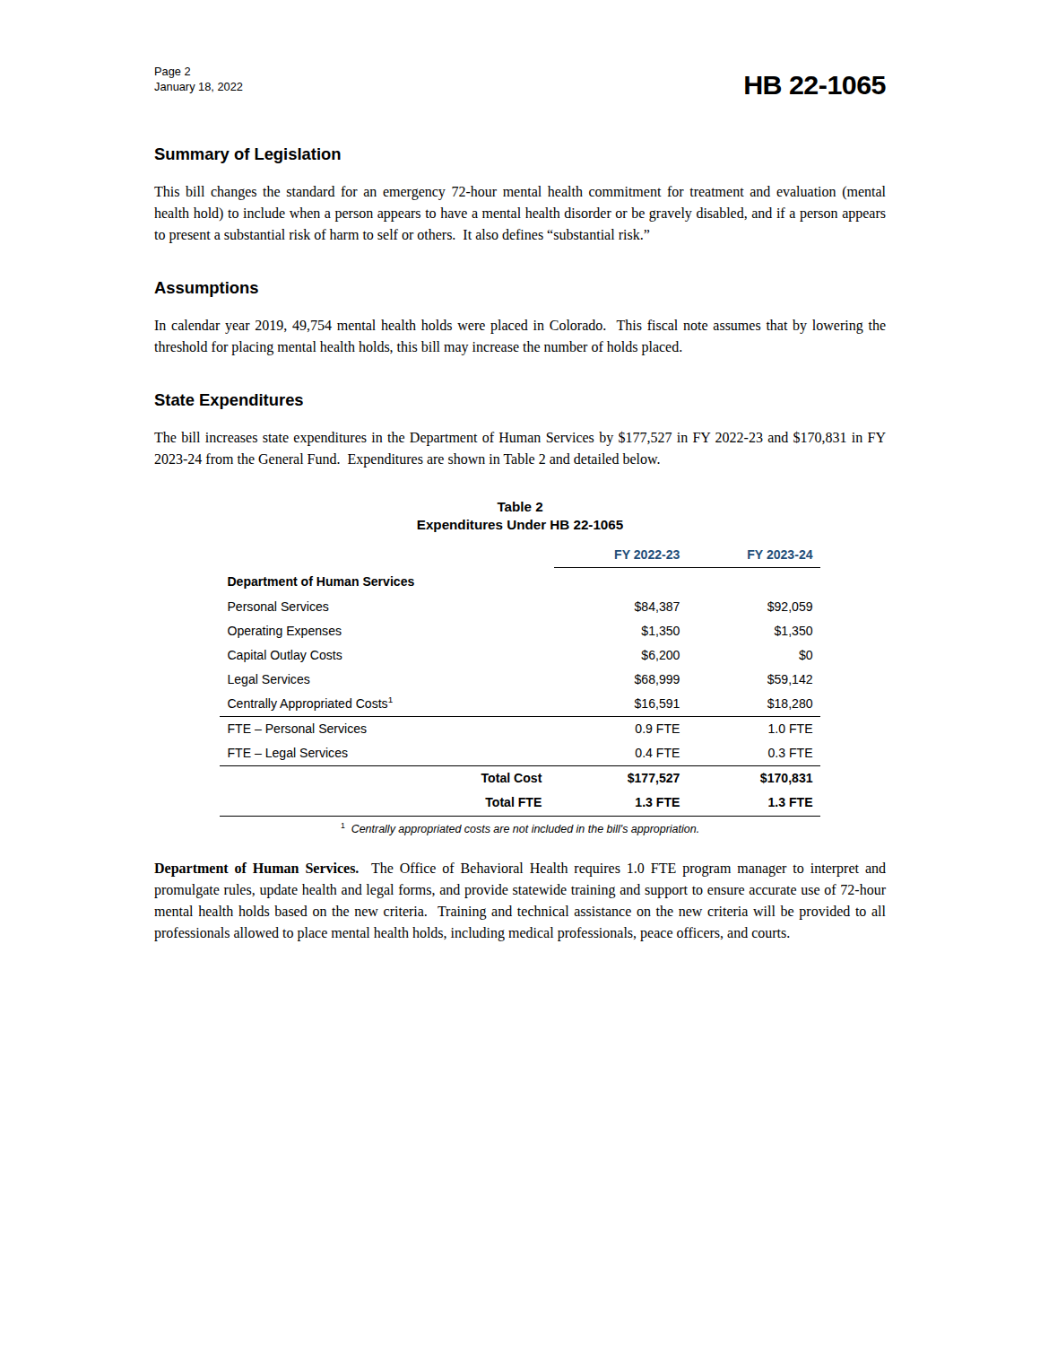Page 2
January 18, 2022
HB 22-1065
Summary of Legislation
This bill changes the standard for an emergency 72-hour mental health commitment for treatment and evaluation (mental health hold) to include when a person appears to have a mental health disorder or be gravely disabled, and if a person appears to present a substantial risk of harm to self or others. It also defines “substantial risk.”
Assumptions
In calendar year 2019, 49,754 mental health holds were placed in Colorado. This fiscal note assumes that by lowering the threshold for placing mental health holds, this bill may increase the number of holds placed.
State Expenditures
The bill increases state expenditures in the Department of Human Services by $177,527 in FY 2022-23 and $170,831 in FY 2023-24 from the General Fund. Expenditures are shown in Table 2 and detailed below.
Table 2
Expenditures Under HB 22-1065
| | | FY 2022-23 | FY 2023-24 |
| --- | --- | --- | --- |
| Department of Human Services | | |
| Personal Services | $84,387 | $92,059 |
| Operating Expenses | $1,350 | $1,350 |
| Capital Outlay Costs | $6,200 | $0 |
| Legal Services | $68,999 | $59,142 |
| Centrally Appropriated Costs 1 | $16,591 | $18,280 |
| FTE – Personal Services | 0.9 FTE | 1.0 FTE |
| FTE – Legal Services | 0.4 FTE | 0.3 FTE |
| | Total Cost | $177,527 | $170,831 |
| | Total FTE | 1.3 FTE | 1.3 FTE |
1 Centrally appropriated costs are not included in the bill's appropriation.
Department of Human Services. The Office of Behavioral Health requires 1.0 FTE program manager to interpret and promulgate rules, update health and legal forms, and provide statewide training and support to ensure accurate use of 72-hour mental health holds based on the new criteria. Training and technical assistance on the new criteria will be provided to all professionals allowed to place mental health holds, including medical professionals, peace officers, and courts.